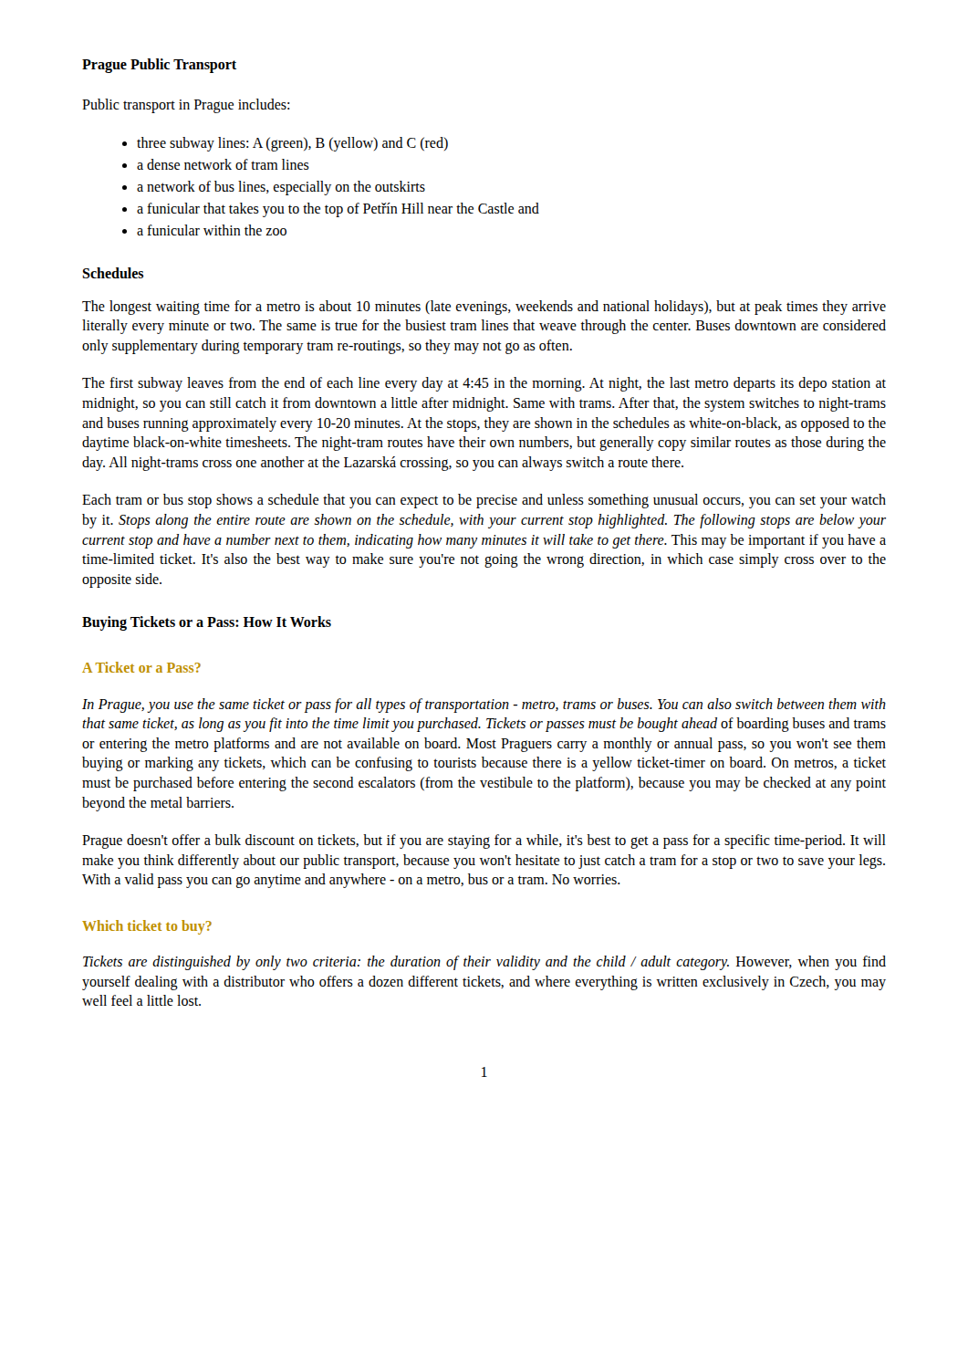Prague Public Transport
Public transport in Prague includes:
three subway lines: A (green), B (yellow) and C (red)
a dense network of tram lines
a network of bus lines, especially on the outskirts
a funicular that takes you to the top of Petřín Hill near the Castle and
a funicular within the zoo
Schedules
The longest waiting time for a metro is about 10 minutes (late evenings, weekends and national holidays), but at peak times they arrive literally every minute or two. The same is true for the busiest tram lines that weave through the center. Buses downtown are considered only supplementary during temporary tram re-routings, so they may not go as often.
The first subway leaves from the end of each line every day at 4:45 in the morning. At night, the last metro departs its depo station at midnight, so you can still catch it from downtown a little after midnight. Same with trams. After that, the system switches to night-trams and buses running approximately every 10-20 minutes. At the stops, they are shown in the schedules as white-on-black, as opposed to the daytime black-on-white timesheets. The night-tram routes have their own numbers, but generally copy similar routes as those during the day. All night-trams cross one another at the Lazarská crossing, so you can always switch a route there.
Each tram or bus stop shows a schedule that you can expect to be precise and unless something unusual occurs, you can set your watch by it. Stops along the entire route are shown on the schedule, with your current stop highlighted. The following stops are below your current stop and have a number next to them, indicating how many minutes it will take to get there. This may be important if you have a time-limited ticket. It's also the best way to make sure you're not going the wrong direction, in which case simply cross over to the opposite side.
Buying Tickets or a Pass: How It Works
A Ticket or a Pass?
In Prague, you use the same ticket or pass for all types of transportation - metro, trams or buses. You can also switch between them with that same ticket, as long as you fit into the time limit you purchased. Tickets or passes must be bought ahead of boarding buses and trams or entering the metro platforms and are not available on board. Most Praguers carry a monthly or annual pass, so you won't see them buying or marking any tickets, which can be confusing to tourists because there is a yellow ticket-timer on board. On metros, a ticket must be purchased before entering the second escalators (from the vestibule to the platform), because you may be checked at any point beyond the metal barriers.
Prague doesn't offer a bulk discount on tickets, but if you are staying for a while, it's best to get a pass for a specific time-period. It will make you think differently about our public transport, because you won't hesitate to just catch a tram for a stop or two to save your legs. With a valid pass you can go anytime and anywhere - on a metro, bus or a tram. No worries.
Which ticket to buy?
Tickets are distinguished by only two criteria: the duration of their validity and the child / adult category. However, when you find yourself dealing with a distributor who offers a dozen different tickets, and where everything is written exclusively in Czech, you may well feel a little lost.
1